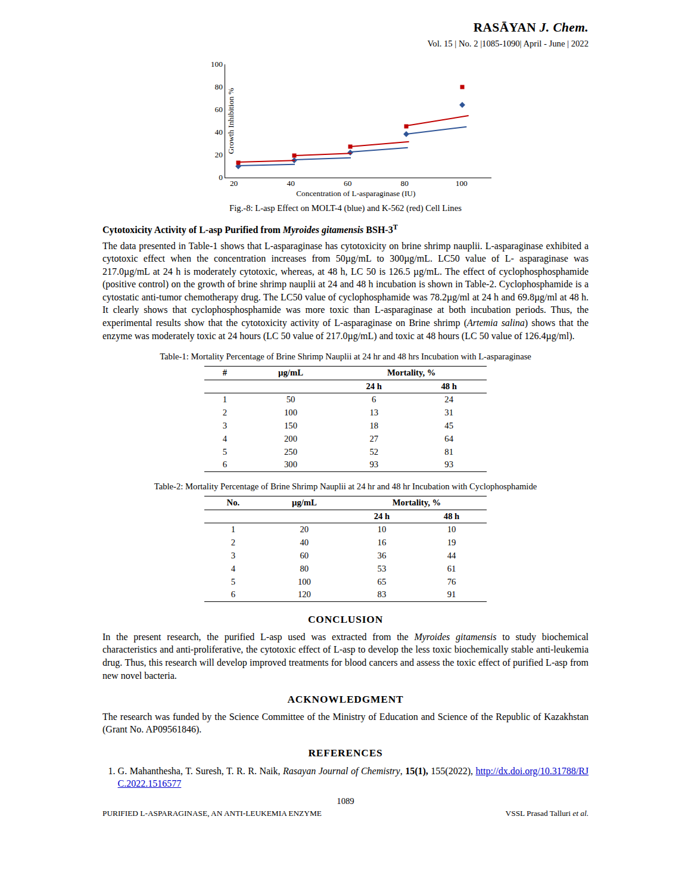RASĀYAN J. Chem.
Vol. 15 | No. 2 |1085-1090| April - June | 2022
Growth Inhibition %
100 80 60 40 20 0
20 40 60 80 100
Concentration of L-asparaginase (IU)
Fig.-8: L-asp Effect on MOLT-4 (blue) and K-562 (red) Cell Lines
Cytotoxicity Activity of L-asp Purified from Myroides gitamensis BSH-3T
The data presented in Table-1 shows that L-asparaginase has cytotoxicity on brine shrimp nauplii. L-asparaginase exhibited a cytotoxic effect when the concentration increases from 50µg/mL to 300µg/mL. LC50 value of L- asparaginase was 217.0µg/mL at 24 h is moderately cytotoxic, whereas, at 48 h, LC 50 is 126.5 µg/mL. The effect of cyclophosphosphamide (positive control) on the growth of brine shrimp nauplii at 24 and 48 h incubation is shown in Table-2. Cyclophosphamide is a cytostatic anti-tumor chemotherapy drug. The LC50 value of cyclophosphamide was 78.2µg/ml at 24 h and 69.8µg/ml at 48 h. It clearly shows that cyclophosphosphamide was more toxic than L-asparaginase at both incubation periods. Thus, the experimental results show that the cytotoxicity activity of L-asparaginase on Brine shrimp (Artemia salina) shows that the enzyme was moderately toxic at 24 hours (LC 50 value of 217.0µg/mL) and toxic at 48 hours (LC 50 value of 126.4µg/ml).
Table-1: Mortality Percentage of Brine Shrimp Nauplii at 24 hr and 48 hrs Incubation with L-asparaginase
| # | µg/mL | Mortality, % |
| --- | --- | --- |
| | | 24 h | 48 h |
| 1 | 50 | 6 | 24 |
| 2 | 100 | 13 | 31 |
| 3 | 150 | 18 | 45 |
| 4 | 200 | 27 | 64 |
| 5 | 250 | 52 | 81 |
| 6 | 300 | 93 | 93 |
Table-2: Mortality Percentage of Brine Shrimp Nauplii at 24 hr and 48 hr Incubation with Cyclophosphamide
| No. | µg/mL | Mortality, % |
| --- | --- | --- |
| | | 24 h | 48 h |
| 1 | 20 | 10 | 10 |
| 2 | 40 | 16 | 19 |
| 3 | 60 | 36 | 44 |
| 4 | 80 | 53 | 61 |
| 5 | 100 | 65 | 76 |
| 6 | 120 | 83 | 91 |
CONCLUSION
In the present research, the purified L-asp used was extracted from the Myroides gitamensis to study biochemical characteristics and anti-proliferative, the cytotoxic effect of L-asp to develop the less toxic biochemically stable anti-leukemia drug. Thus, this research will develop improved treatments for blood cancers and assess the toxic effect of purified L-asp from new novel bacteria.
ACKNOWLEDGMENT
The research was funded by the Science Committee of the Ministry of Education and Science of the Republic of Kazakhstan (Grant No. AP09561846).
REFERENCES
G. Mahanthesha, T. Suresh, T. R. R. Naik, Rasayan Journal of Chemistry, 15(1), 155(2022), http://dx.doi.org/10.31788/RJC.2022.1516577
1089
Purified L-Asparaginase, an Anti-Leukemia Enzyme
VSSL Prasad Talluri et al.